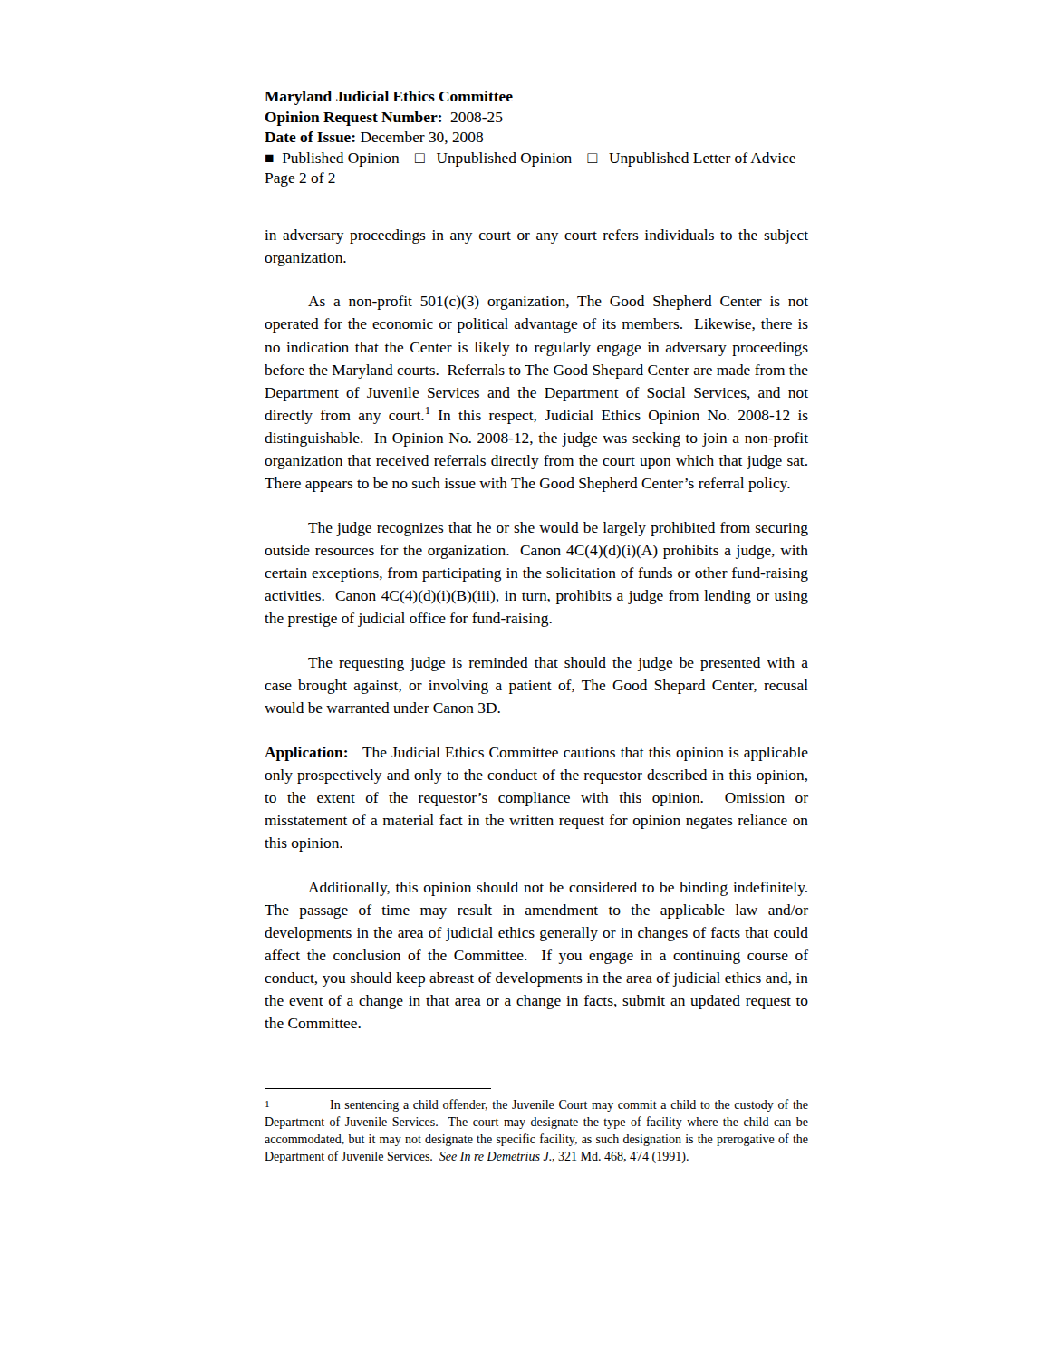Maryland Judicial Ethics Committee
Opinion Request Number: 2008-25
Date of Issue: December 30, 2008
■ Published Opinion □ Unpublished Opinion □ Unpublished Letter of Advice
Page 2 of 2
in adversary proceedings in any court or any court refers individuals to the subject organization.
As a non-profit 501(c)(3) organization, The Good Shepherd Center is not operated for the economic or political advantage of its members. Likewise, there is no indication that the Center is likely to regularly engage in adversary proceedings before the Maryland courts. Referrals to The Good Shepard Center are made from the Department of Juvenile Services and the Department of Social Services, and not directly from any court.1 In this respect, Judicial Ethics Opinion No. 2008-12 is distinguishable. In Opinion No. 2008-12, the judge was seeking to join a non-profit organization that received referrals directly from the court upon which that judge sat. There appears to be no such issue with The Good Shepherd Center’s referral policy.
The judge recognizes that he or she would be largely prohibited from securing outside resources for the organization. Canon 4C(4)(d)(i)(A) prohibits a judge, with certain exceptions, from participating in the solicitation of funds or other fund-raising activities. Canon 4C(4)(d)(i)(B)(iii), in turn, prohibits a judge from lending or using the prestige of judicial office for fund-raising.
The requesting judge is reminded that should the judge be presented with a case brought against, or involving a patient of, The Good Shepard Center, recusal would be warranted under Canon 3D.
Application: The Judicial Ethics Committee cautions that this opinion is applicable only prospectively and only to the conduct of the requestor described in this opinion, to the extent of the requestor’s compliance with this opinion. Omission or misstatement of a material fact in the written request for opinion negates reliance on this opinion.
Additionally, this opinion should not be considered to be binding indefinitely. The passage of time may result in amendment to the applicable law and/or developments in the area of judicial ethics generally or in changes of facts that could affect the conclusion of the Committee. If you engage in a continuing course of conduct, you should keep abreast of developments in the area of judicial ethics and, in the event of a change in that area or a change in facts, submit an updated request to the Committee.
1 In sentencing a child offender, the Juvenile Court may commit a child to the custody of the Department of Juvenile Services. The court may designate the type of facility where the child can be accommodated, but it may not designate the specific facility, as such designation is the prerogative of the Department of Juvenile Services. See In re Demetrius J., 321 Md. 468, 474 (1991).